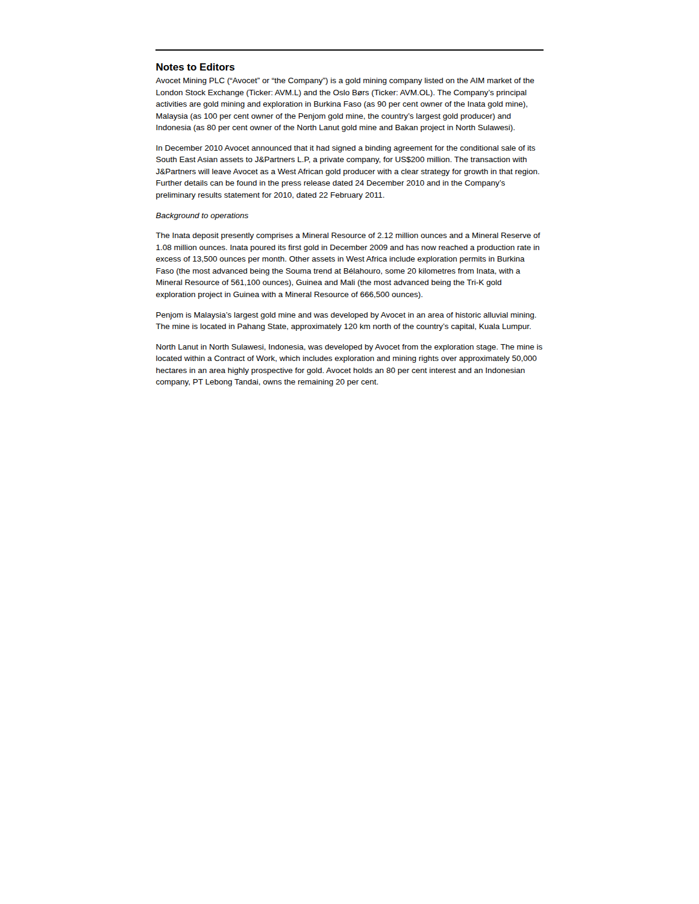Notes to Editors
Avocet Mining PLC (“Avocet” or “the Company”) is a gold mining company listed on the AIM market of the London Stock Exchange (Ticker: AVM.L) and the Oslo Børs (Ticker: AVM.OL). The Company’s principal activities are gold mining and exploration in Burkina Faso (as 90 per cent owner of the Inata gold mine), Malaysia (as 100 per cent owner of the Penjom gold mine, the country’s largest gold producer) and Indonesia (as 80 per cent owner of the North Lanut gold mine and Bakan project in North Sulawesi).
In December 2010 Avocet announced that it had signed a binding agreement for the conditional sale of its South East Asian assets to J&Partners L.P, a private company, for US$200 million. The transaction with J&Partners will leave Avocet as a West African gold producer with a clear strategy for growth in that region. Further details can be found in the press release dated 24 December 2010 and in the Company’s preliminary results statement for 2010, dated 22 February 2011.
Background to operations
The Inata deposit presently comprises a Mineral Resource of 2.12 million ounces and a Mineral Reserve of 1.08 million ounces. Inata poured its first gold in December 2009 and has now reached a production rate in excess of 13,500 ounces per month. Other assets in West Africa include exploration permits in Burkina Faso (the most advanced being the Souma trend at Bélahouro, some 20 kilometres from Inata, with a Mineral Resource of 561,100 ounces), Guinea and Mali (the most advanced being the Tri-K gold exploration project in Guinea with a Mineral Resource of 666,500 ounces).
Penjom is Malaysia’s largest gold mine and was developed by Avocet in an area of historic alluvial mining. The mine is located in Pahang State, approximately 120 km north of the country’s capital, Kuala Lumpur.
North Lanut in North Sulawesi, Indonesia, was developed by Avocet from the exploration stage. The mine is located within a Contract of Work, which includes exploration and mining rights over approximately 50,000 hectares in an area highly prospective for gold. Avocet holds an 80 per cent interest and an Indonesian company, PT Lebong Tandai, owns the remaining 20 per cent.